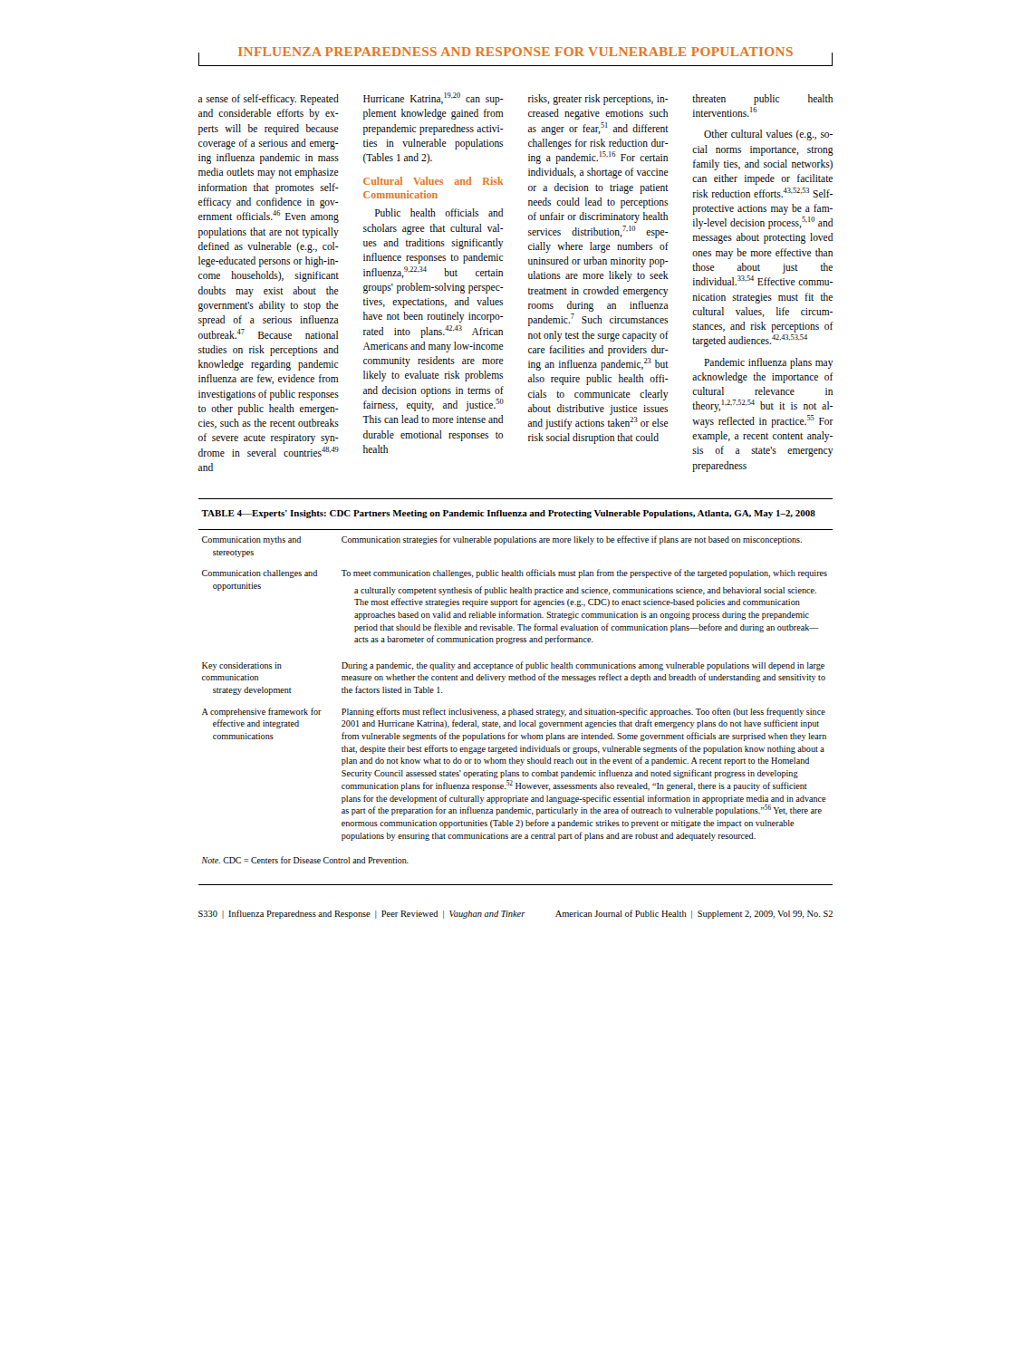Influenza Preparedness and Response for Vulnerable Populations
a sense of self-efficacy. Repeated and considerable efforts by experts will be required because coverage of a serious and emerging influenza pandemic in mass media outlets may not emphasize information that promotes self-efficacy and confidence in government officials.46 Even among populations that are not typically defined as vulnerable (e.g., college-educated persons or high-income households), significant doubts may exist about the government's ability to stop the spread of a serious influenza outbreak.47 Because national studies on risk perceptions and knowledge regarding pandemic influenza are few, evidence from investigations of public responses to other public health emergencies, such as the recent outbreaks of severe acute respiratory syndrome in several countries48,49 and
Hurricane Katrina,19,20 can supplement knowledge gained from prepandemic preparedness activities in vulnerable populations (Tables 1 and 2).
Cultural Values and Risk Communication
Public health officials and scholars agree that cultural values and traditions significantly influence responses to pandemic influenza,9,22,34 but certain groups' problem-solving perspectives, expectations, and values have not been routinely incorporated into plans.42,43 African Americans and many low-income community residents are more likely to evaluate risk problems and decision options in terms of fairness, equity, and justice.50 This can lead to more intense and durable emotional responses to health
risks, greater risk perceptions, increased negative emotions such as anger or fear,51 and different challenges for risk reduction during a pandemic.15,16 For certain individuals, a shortage of vaccine or a decision to triage patient needs could lead to perceptions of unfair or discriminatory health services distribution,7,10 especially where large numbers of uninsured or urban minority populations are more likely to seek treatment in crowded emergency rooms during an influenza pandemic.7 Such circumstances not only test the surge capacity of care facilities and providers during an influenza pandemic,23 but also require public health officials to communicate clearly about distributive justice issues and justify actions taken23 or else risk social disruption that could
threaten public health interventions.16
Other cultural values (e.g., social norms importance, strong family ties, and social networks) can either impede or facilitate risk reduction efforts.43,52,53 Self-protective actions may be a family-level decision process,5,10 and messages about protecting loved ones may be more effective than those about just the individual.33,54 Effective communication strategies must fit the cultural values, life circumstances, and risk perceptions of targeted audiences.42,43,53,54
Pandemic influenza plans may acknowledge the importance of cultural relevance in theory,1,2,7,52,54 but it is not always reflected in practice.55 For example, a recent content analysis of a state's emergency preparedness
TABLE 4—Experts' Insights: CDC Partners Meeting on Pandemic Influenza and Protecting Vulnerable Populations, Atlanta, GA, May 1–2, 2008
| Communication myths and stereotypes | Communication strategies for vulnerable populations are more likely to be effective if plans are not based on misconceptions. |
| Communication challenges and opportunities | To meet communication challenges, public health officials must plan from the perspective of the targeted population, which requires a culturally competent synthesis of public health practice and science, communications science, and behavioral social science. The most effective strategies require support for agencies (e.g., CDC) to enact science-based policies and communication approaches based on valid and reliable information. Strategic communication is an ongoing process during the prepandemic period that should be flexible and revisable. The formal evaluation of communication plans—before and during an outbreak—acts as a barometer of communication progress and performance. |
| Key considerations in communication strategy development | During a pandemic, the quality and acceptance of public health communications among vulnerable populations will depend in large measure on whether the content and delivery method of the messages reflect a depth and breadth of understanding and sensitivity to the factors listed in Table 1. |
| A comprehensive framework for effective and integrated communications | Planning efforts must reflect inclusiveness, a phased strategy, and situation-specific approaches. Too often (but less frequently since 2001 and Hurricane Katrina), federal, state, and local government agencies that draft emergency plans do not have sufficient input from vulnerable segments of the populations for whom plans are intended. Some government officials are surprised when they learn that, despite their best efforts to engage targeted individuals or groups, vulnerable segments of the population know nothing about a plan and do not know what to do or to whom they should reach out in the event of a pandemic. A recent report to the Homeland Security Council assessed states' operating plans to combat pandemic influenza and noted significant progress in developing communication plans for influenza response. 52 However, assessments also revealed, “In general, there is a paucity of sufficient plans for the development of culturally appropriate and language-specific essential information in appropriate media and in advance as part of the preparation for an influenza pandemic, particularly in the area of outreach to vulnerable populations.” 56 Yet, there are enormous communication opportunities (Table 2) before a pandemic strikes to prevent or mitigate the impact on vulnerable populations by ensuring that communications are a central part of plans and are robust and adequately resourced. |
Note. CDC = Centers for Disease Control and Prevention.
S330|Influenza Preparedness and Response|Peer Reviewed|Vaughan and Tinker
American Journal of Public Health|Supplement 2, 2009, Vol 99, No. S2